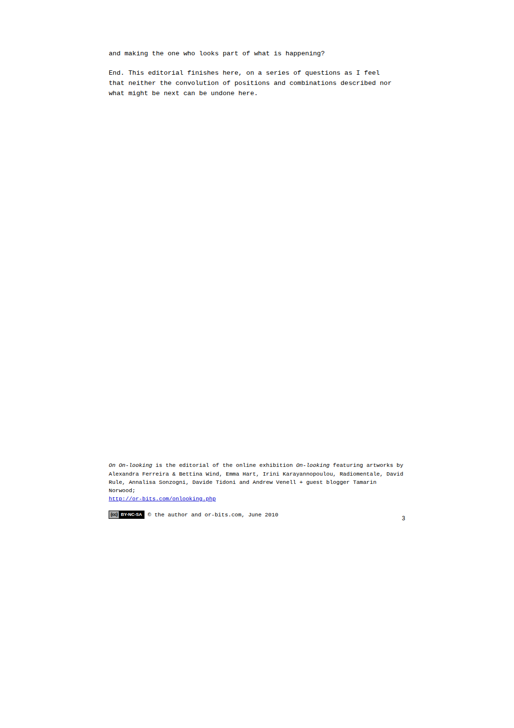and making the one who looks part of what is happening?
End. This editorial finishes here, on a series of questions as I feel that neither the convolution of positions and combinations described nor what might be next can be undone here.
On On-looking is the editorial of the online exhibition On-looking featuring artworks by Alexandra Ferreira & Bettina Wind, Emma Hart, Irini Karayannopoulou, Radiomentale, David Rule, Annalisa Sonzogni, Davide Tidoni and Andrew Venell + guest blogger Tamarin Norwood; http://or-bits.com/onlooking.php
(cc) BY-NC-SA © the author and or-bits.com, June 2010
3